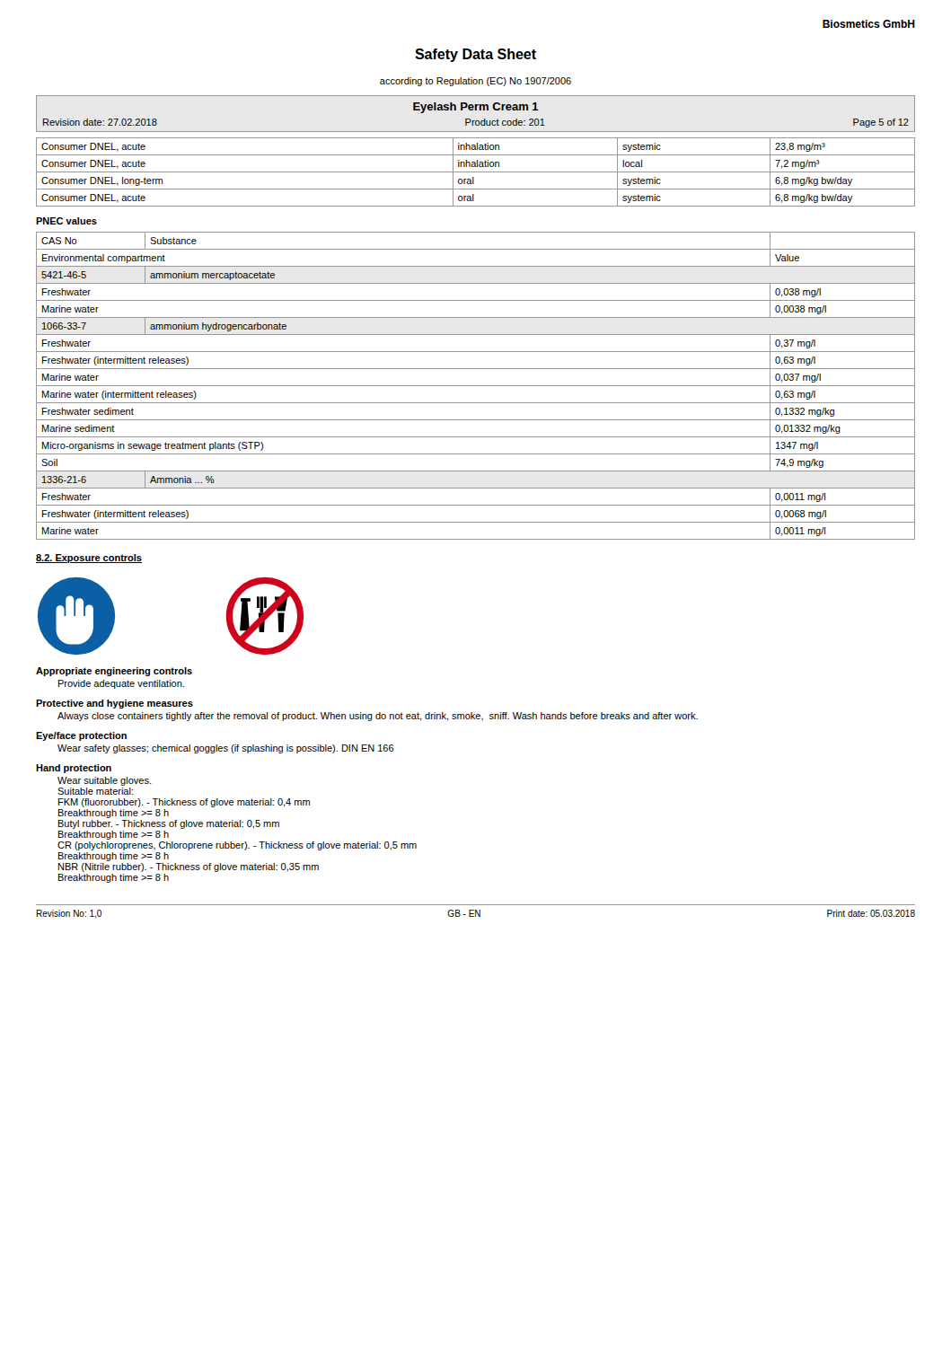Biosmetics GmbH
Safety Data Sheet
according to Regulation (EC) No 1907/2006
Eyelash Perm Cream 1
Revision date: 27.02.2018 Product code: 201 Page 5 of 12
| Consumer DNEL, acute | inhalation | systemic | 23,8 mg/m³ |
| Consumer DNEL, acute | inhalation | local | 7,2 mg/m³ |
| Consumer DNEL, long-term | oral | systemic | 6,8 mg/kg bw/day |
| Consumer DNEL, acute | oral | systemic | 6,8 mg/kg bw/day |
PNEC values
| CAS No | Substance | |
| Environmental compartment | Value |
| 5421-46-5 | ammonium mercaptoacetate |
| Freshwater | 0,038 mg/l |
| Marine water | 0,0038 mg/l |
| 1066-33-7 | ammonium hydrogencarbonate |
| Freshwater | 0,37 mg/l |
| Freshwater (intermittent releases) | 0,63 mg/l |
| Marine water | 0,037 mg/l |
| Marine water (intermittent releases) | 0,63 mg/l |
| Freshwater sediment | 0,1332 mg/kg |
| Marine sediment | 0,01332 mg/kg |
| Micro-organisms in sewage treatment plants (STP) | 1347 mg/l |
| Soil | 74,9 mg/kg |
| 1336-21-6 | Ammonia ... % |
| Freshwater | 0,0011 mg/l |
| Freshwater (intermittent releases) | 0,0068 mg/l |
| Marine water | 0,0011 mg/l |
8.2. Exposure controls
Appropriate engineering controls
Provide adequate ventilation.
Protective and hygiene measures
Always close containers tightly after the removal of product. When using do not eat, drink, smoke, sniff. Wash hands before breaks and after work.
Eye/face protection
Wear safety glasses; chemical goggles (if splashing is possible). DIN EN 166
Hand protection
Wear suitable gloves.
Suitable material:
FKM (fluororubber). - Thickness of glove material: 0,4 mm
Breakthrough time >= 8 h
Butyl rubber. - Thickness of glove material: 0,5 mm
Breakthrough time >= 8 h
CR (polychloroprenes, Chloroprene rubber). - Thickness of glove material: 0,5 mm
Breakthrough time >= 8 h
NBR (Nitrile rubber). - Thickness of glove material: 0,35 mm
Breakthrough time >= 8 h
Revision No: 1,0 GB - EN Print date: 05.03.2018